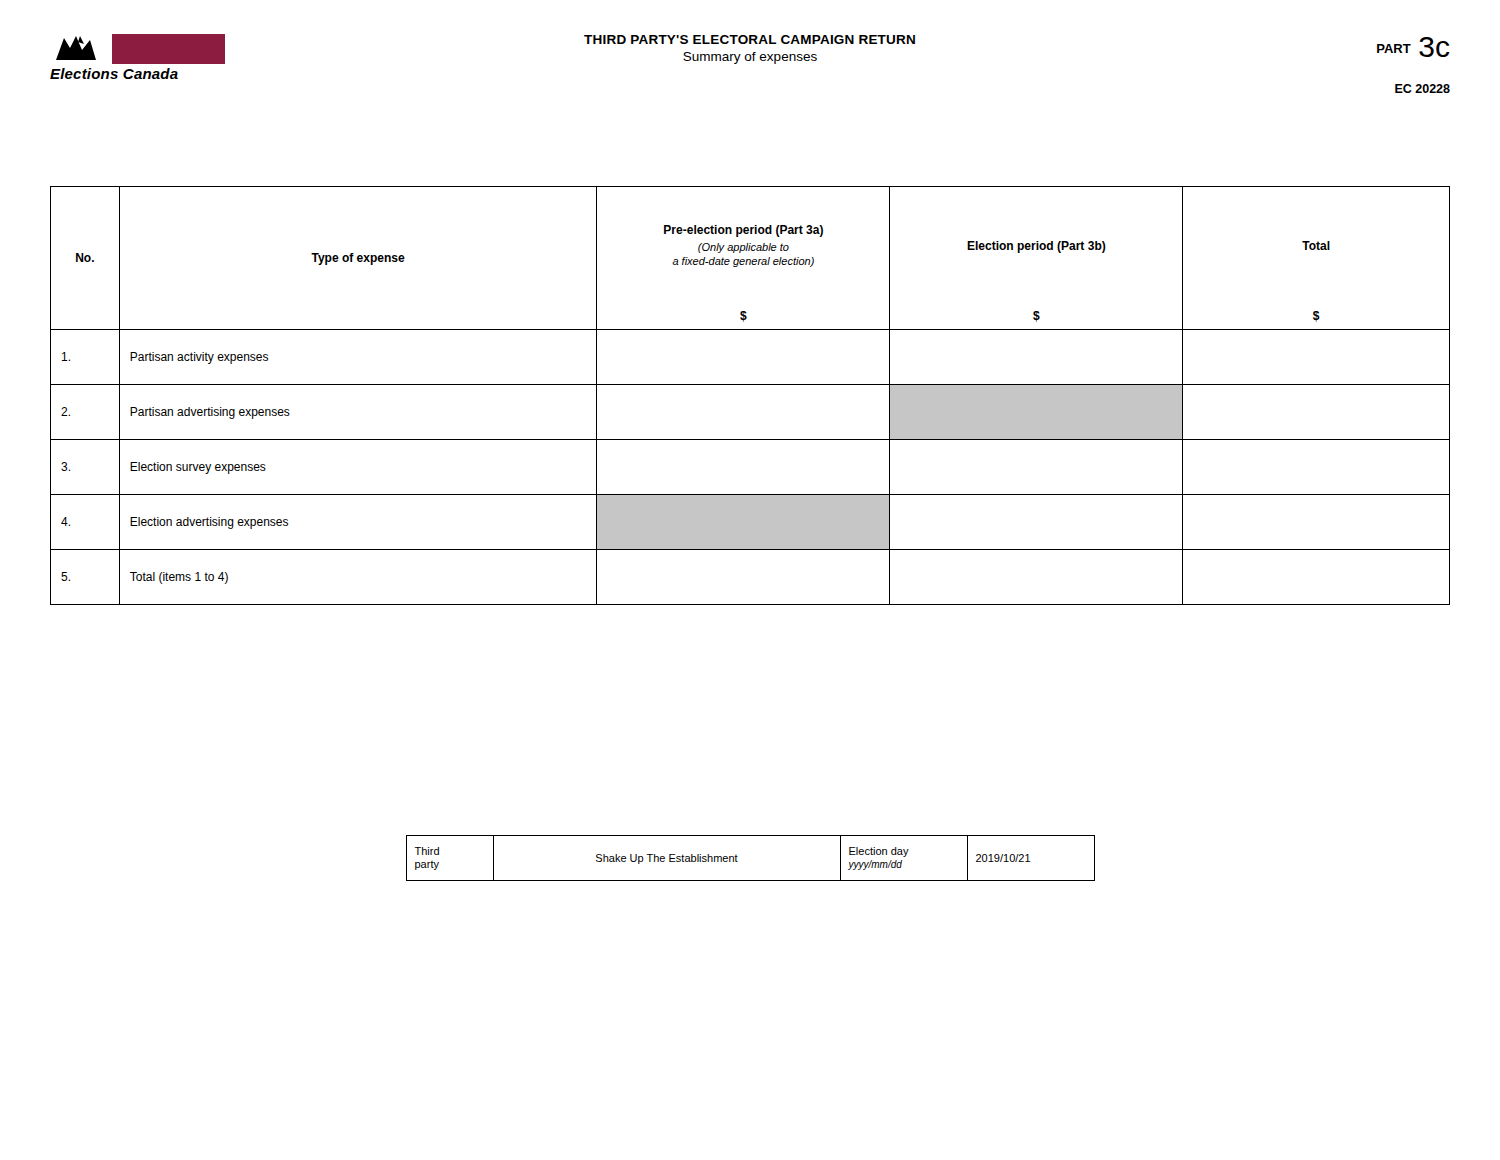Elections Canada
THIRD PARTY'S ELECTORAL CAMPAIGN RETURN
Summary of expenses
PART 3c
EC 20228
| No. | Type of expense | Pre-election period (Part 3a) (Only applicable to a fixed-date general election) $ | Election period (Part 3b) $ | Total $ |
| --- | --- | --- | --- | --- |
| 1. | Partisan activity expenses | | | |
| 2. | Partisan advertising expenses | | | |
| 3. | Election survey expenses | | | |
| 4. | Election advertising expenses | | | |
| 5. | Total (items 1 to 4) | | | |
| Third party | Shake Up The Establishment | Election day yyyy/mm/dd | 2019/10/21 |